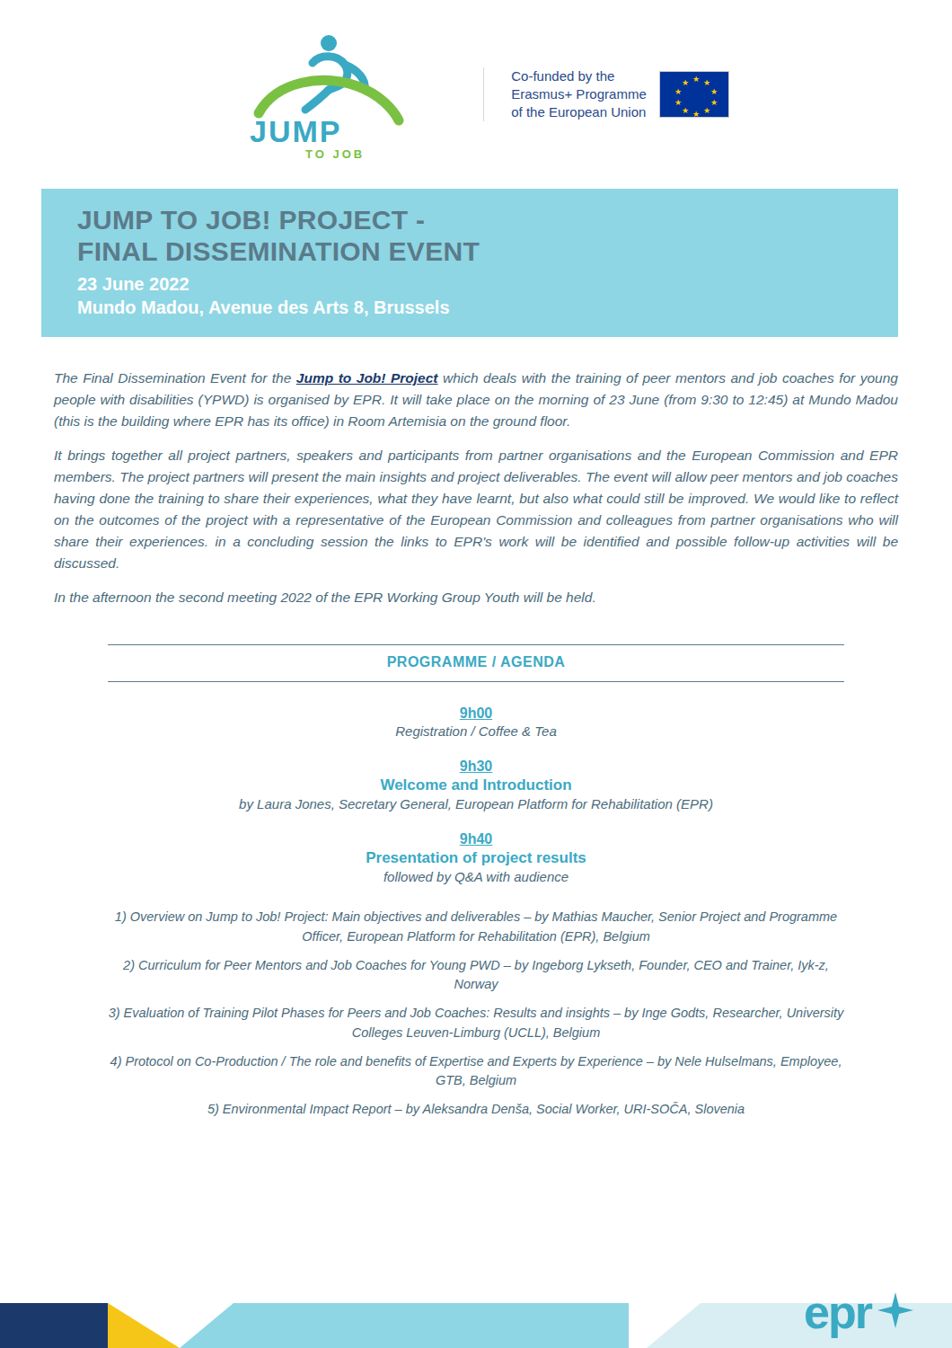JUMP TO JOB
Co-funded by the
Erasmus+ Programme
of the European Union
★ ★ ★ ★ ★ ★ ★ ★ ★ ★
JUMP TO JOB! PROJECT -
FINAL DISSEMINATION EVENT
23 June 2022
Mundo Madou, Avenue des Arts 8, Brussels
The Final Dissemination Event for the Jump to Job! Project which deals with the training of peer mentors and job coaches for young people with disabilities (YPWD) is organised by EPR. It will take place on the morning of 23 June (from 9:30 to 12:45) at Mundo Madou (this is the building where EPR has its office) in Room Artemisia on the ground floor.
It brings together all project partners, speakers and participants from partner organisations and the European Commission and EPR members. The project partners will present the main insights and project deliverables. The event will allow peer mentors and job coaches having done the training to share their experiences, what they have learnt, but also what could still be improved. We would like to reflect on the outcomes of the project with a representative of the European Commission and colleagues from partner organisations who will share their experiences. in a concluding session the links to EPR's work will be identified and possible follow-up activities will be discussed.
In the afternoon the second meeting 2022 of the EPR Working Group Youth will be held.
PROGRAMME / AGENDA
9h00
Registration / Coffee & Tea
9h30
Welcome and Introduction
by Laura Jones, Secretary General, European Platform for Rehabilitation (EPR)
9h40
Presentation of project results
followed by Q&A with audience
1) Overview on Jump to Job! Project: Main objectives and deliverables – by Mathias Maucher, Senior Project and Programme Officer, European Platform for Rehabilitation (EPR), Belgium
2) Curriculum for Peer Mentors and Job Coaches for Young PWD – by Ingeborg Lykseth, Founder, CEO and Trainer, Iyk-z, Norway
3) Evaluation of Training Pilot Phases for Peers and Job Coaches: Results and insights – by Inge Godts, Researcher, University Colleges Leuven-Limburg (UCLL), Belgium
4) Protocol on Co-Production / The role and benefits of Expertise and Experts by Experience – by Nele Hulselmans, Employee, GTB, Belgium
5) Environmental Impact Report – by Aleksandra Denša, Social Worker, URI-SOČA, Slovenia
epr